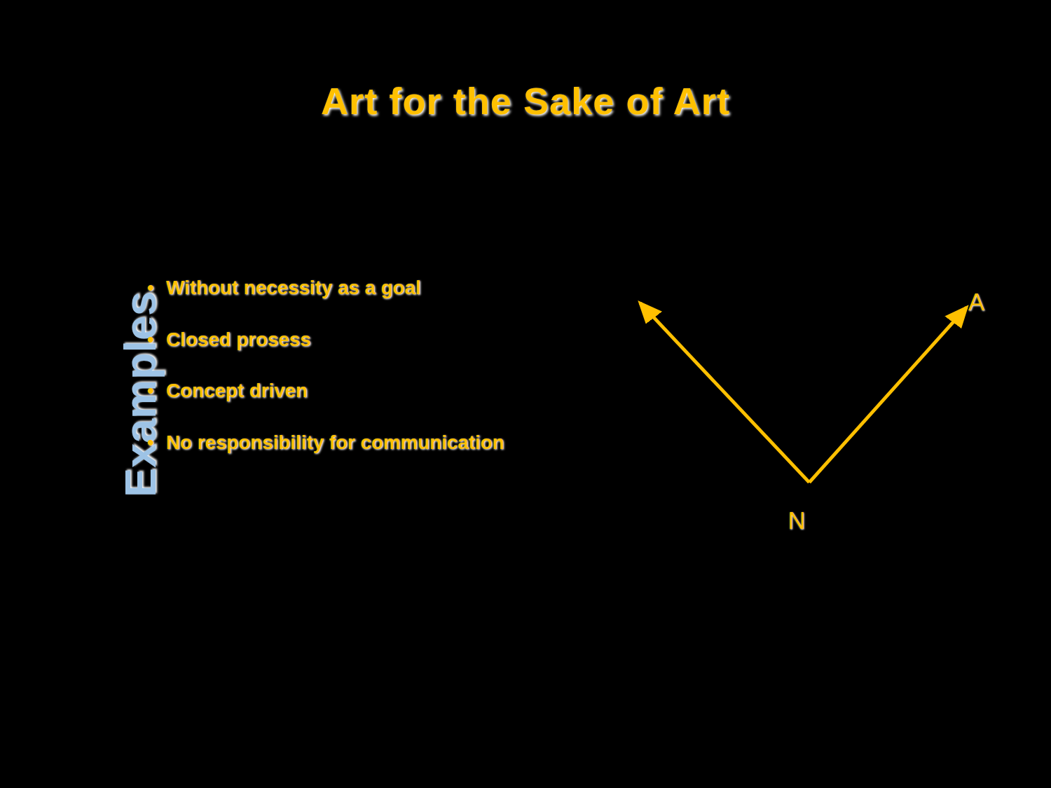Art for the Sake of Art
Examples
Without necessity as a goal
Closed prosess
Concept driven
No responsibility for communication
A N